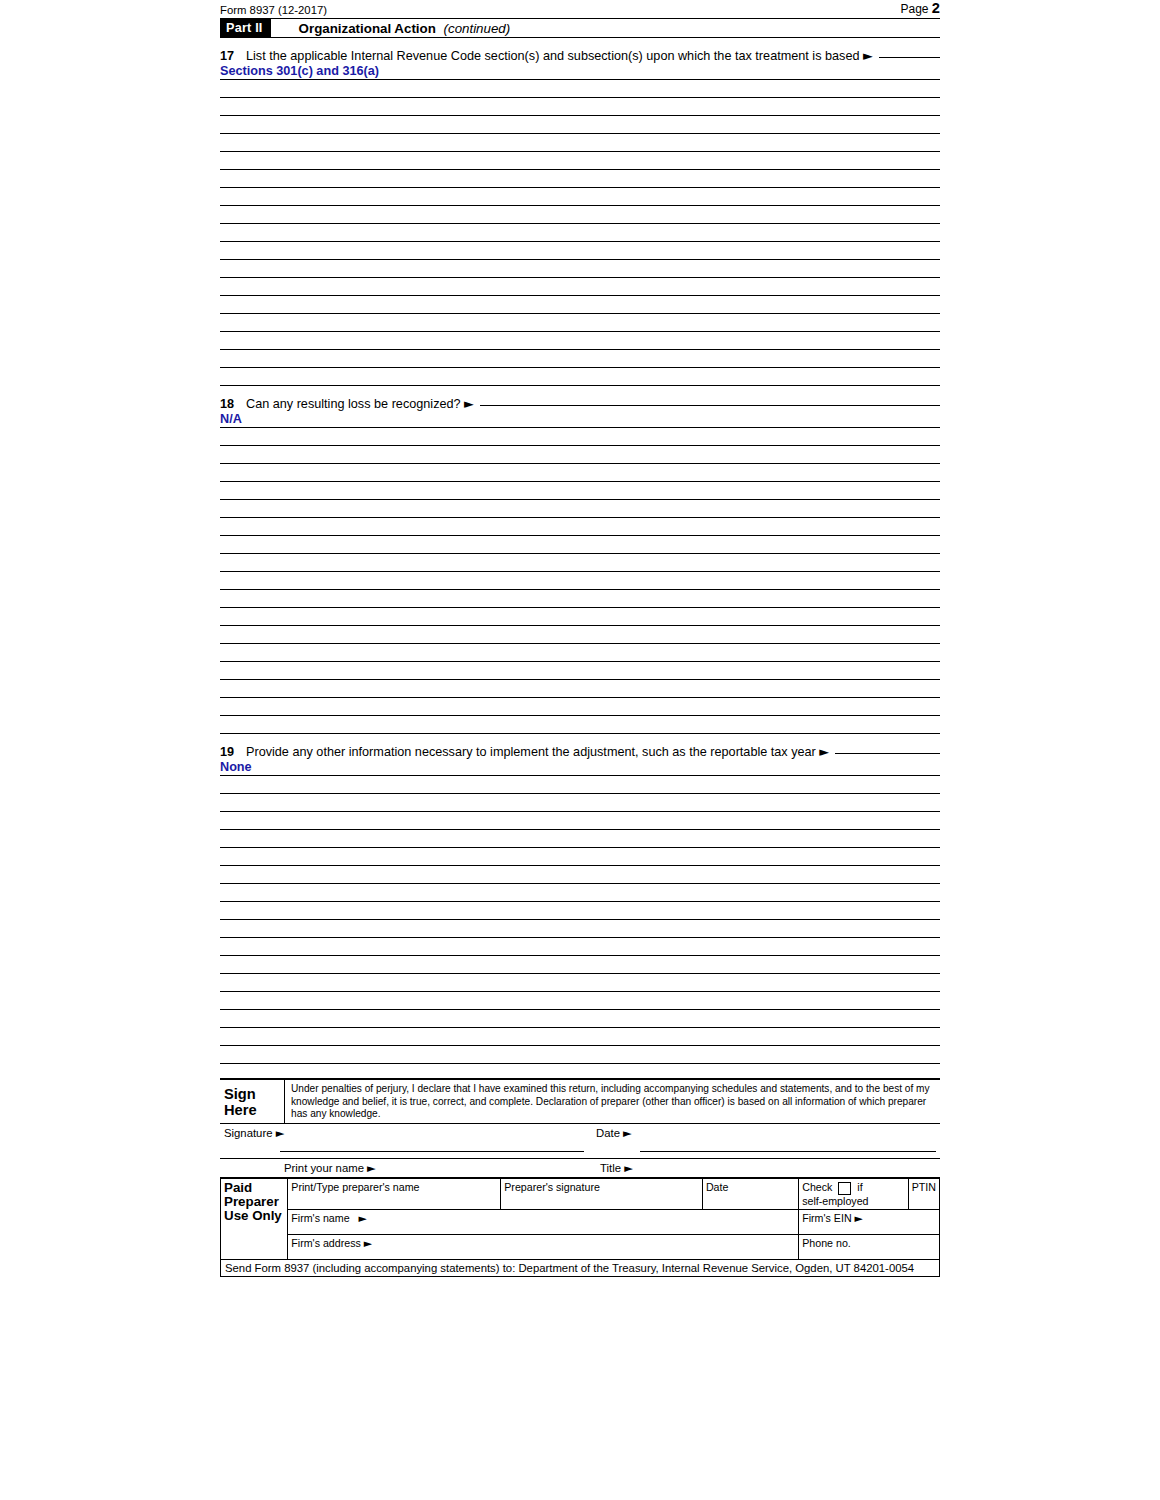Form 8937 (12-2017)
Page 2
Part II
Organizational Action (continued)
17
List the applicable Internal Revenue Code section(s) and subsection(s) upon which the tax treatment is based ►
Sections 301(c) and 316(a)
18
Can any resulting loss be recognized? ►
N/A
19
Provide any other information necessary to implement the adjustment, such as the reportable tax year ►
None
Sign
Here
Under penalties of perjury, I declare that I have examined this return, including accompanying schedules and statements, and to the best of my knowledge and belief, it is true, correct, and complete. Declaration of preparer (other than officer) is based on all information of which preparer has any knowledge.
Signature ►
Date ►
Print your name ►
Title ►
| Paid Preparer Use Only | Print/Type preparer's name | Preparer's signature | Date | Check if self-employed | PTIN |
| Firm's name ► | Firm's EIN ► |
| Firm's address ► | Phone no. |
Send Form 8937 (including accompanying statements) to: Department of the Treasury, Internal Revenue Service, Ogden, UT 84201-0054